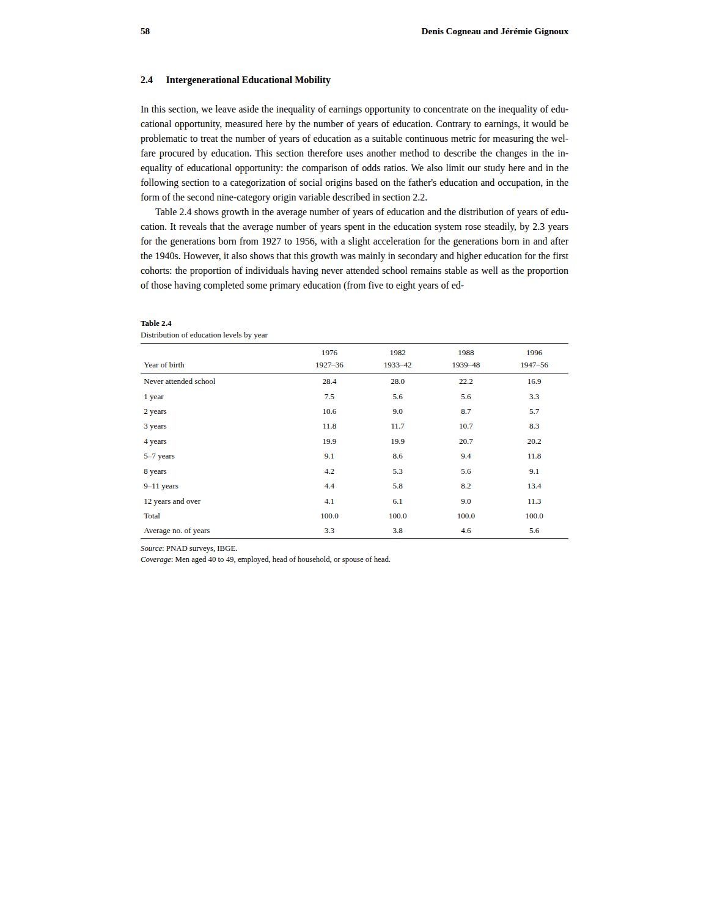58 Denis Cogneau and Jérémie Gignoux
2.4 Intergenerational Educational Mobility
In this section, we leave aside the inequality of earnings opportunity to concentrate on the inequality of educational opportunity, measured here by the number of years of education. Contrary to earnings, it would be problematic to treat the number of years of education as a suitable continuous metric for measuring the welfare procured by education. This section therefore uses another method to describe the changes in the inequality of educational opportunity: the comparison of odds ratios. We also limit our study here and in the following section to a categorization of social origins based on the father's education and occupation, in the form of the second nine-category origin variable described in section 2.2.
Table 2.4 shows growth in the average number of years of education and the distribution of years of education. It reveals that the average number of years spent in the education system rose steadily, by 2.3 years for the generations born from 1927 to 1956, with a slight acceleration for the generations born in and after the 1940s. However, it also shows that this growth was mainly in secondary and higher education for the first cohorts: the proportion of individuals having never attended school remains stable as well as the proportion of those having completed some primary education (from five to eight years of ed-
Table 2.4 Distribution of education levels by year
| | 1976 | 1982 | 1988 | 1996 |
| --- | --- | --- | --- | --- |
| Year of birth | 1927–36 | 1933–42 | 1939–48 | 1947–56 |
| Never attended school | 28.4 | 28.0 | 22.2 | 16.9 |
| 1 year | 7.5 | 5.6 | 5.6 | 3.3 |
| 2 years | 10.6 | 9.0 | 8.7 | 5.7 |
| 3 years | 11.8 | 11.7 | 10.7 | 8.3 |
| 4 years | 19.9 | 19.9 | 20.7 | 20.2 |
| 5–7 years | 9.1 | 8.6 | 9.4 | 11.8 |
| 8 years | 4.2 | 5.3 | 5.6 | 9.1 |
| 9–11 years | 4.4 | 5.8 | 8.2 | 13.4 |
| 12 years and over | 4.1 | 6.1 | 9.0 | 11.3 |
| Total | 100.0 | 100.0 | 100.0 | 100.0 |
| Average no. of years | 3.3 | 3.8 | 4.6 | 5.6 |
Source: PNAD surveys, IBGE.
Coverage: Men aged 40 to 49, employed, head of household, or spouse of head.